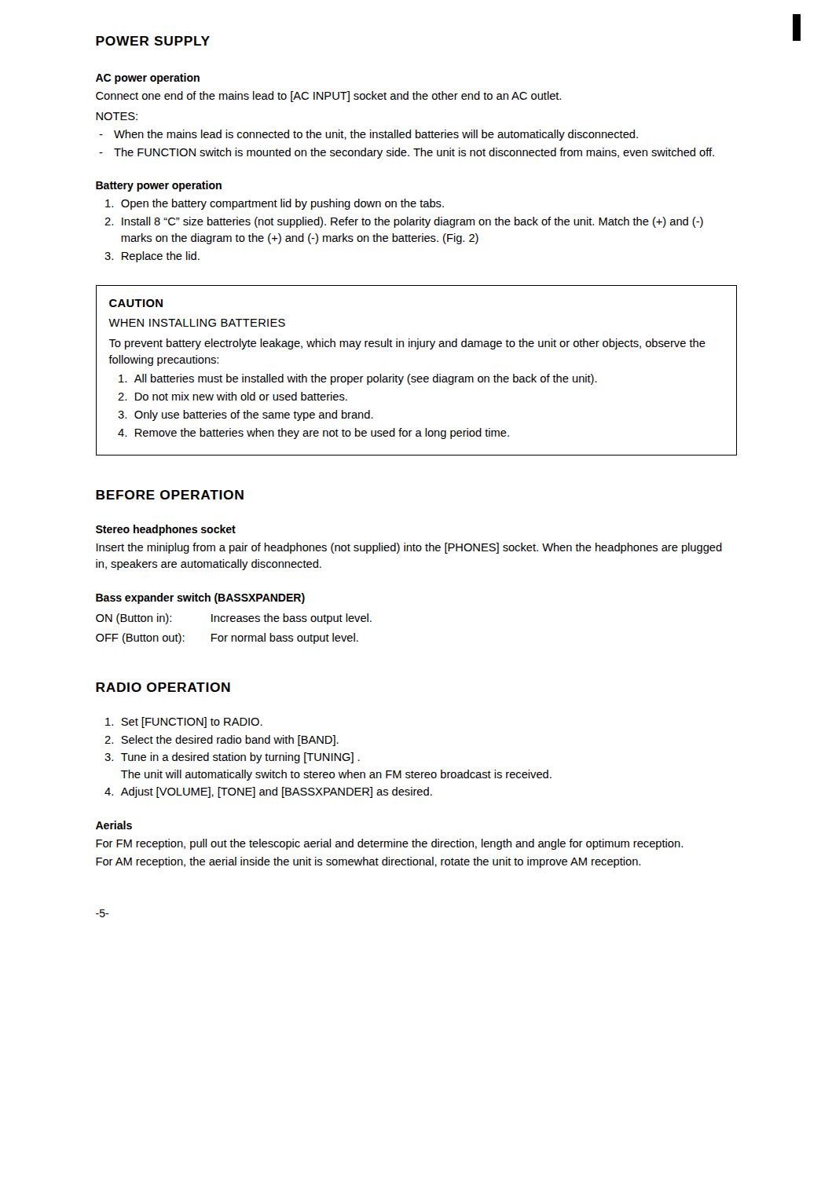POWER SUPPLY
AC power operation
Connect one end of the mains lead to [AC INPUT] socket and the other end to an AC outlet.
NOTES:
When the mains lead is connected to the unit, the installed batteries will be automatically disconnected.
The FUNCTION switch is mounted on the secondary side. The unit is not disconnected from mains, even switched off.
Battery power operation
Open the battery compartment lid by pushing down on the tabs.
Install 8 “C” size batteries (not supplied). Refer to the polarity diagram on the back of the unit. Match the (+) and (-) marks on the diagram to the (+) and (-) marks on the batteries. (Fig. 2)
Replace the lid.
CAUTION
WHEN INSTALLING BATTERIES
To prevent battery electrolyte leakage, which may result in injury and damage to the unit or other objects, observe the following precautions:
All batteries must be installed with the proper polarity (see diagram on the back of the unit).
Do not mix new with old or used batteries.
Only use batteries of the same type and brand.
Remove the batteries when they are not to be used for a long period time.
BEFORE OPERATION
Stereo headphones socket
Insert the miniplug from a pair of headphones (not supplied) into the [PHONES] socket. When the headphones are plugged in, speakers are automatically disconnected.
Bass expander switch (BASSXPANDER)
| ON (Button in): | Increases the bass output level. |
| OFF (Button out): | For normal bass output level. |
RADIO OPERATION
Set [FUNCTION] to RADIO.
Select the desired radio band with [BAND].
Tune in a desired station by turning [TUNING] .
The unit will automatically switch to stereo when an FM stereo broadcast is received.
Adjust [VOLUME], [TONE] and [BASSXPANDER] as desired.
Aerials
For FM reception, pull out the telescopic aerial and determine the direction, length and angle for optimum reception.
For AM reception, the aerial inside the unit is somewhat directional, rotate the unit to improve AM reception.
-5-